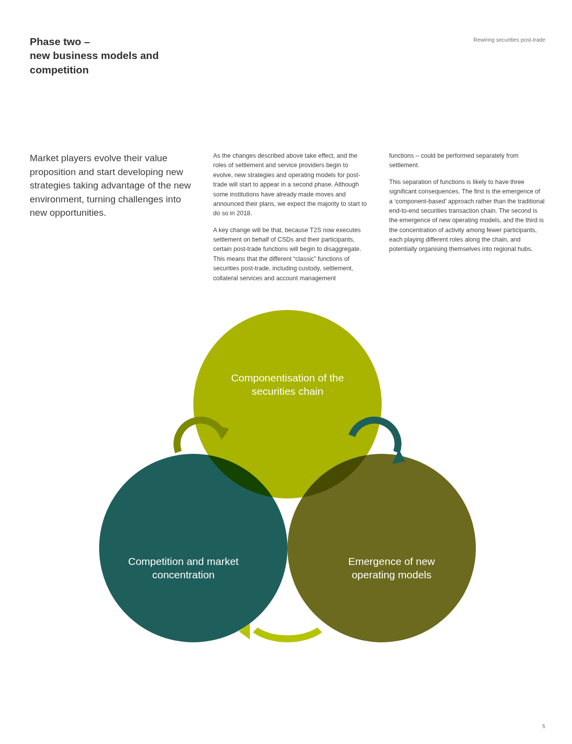Phase two –
new business models and
competition
Rewiring securities post-trade
Market players evolve their value proposition and start developing new strategies taking advantage of the new environment, turning challenges into new opportunities.
As the changes described above take effect, and the roles of settlement and service providers begin to evolve, new strategies and operating models for post-trade will start to appear in a second phase. Although some institutions have already made moves and announced their plans, we expect the majority to start to do so in 2018.
A key change will be that, because T2S now executes settlement on behalf of CSDs and their participants, certain post-trade functions will begin to disaggregate. This means that the different “classic” functions of securities post-trade, including custody, settlement, collateral services and account management
functions – could be performed separately from settlement.
This separation of functions is likely to have three significant consequences. The first is the emergence of a ‘component-based’ approach rather than the traditional end-to-end securities transaction chain. The second is the emergence of new operating models, and the third is the concentration of activity among fewer participants, each playing different roles along the chain, and potentially organising themselves into regional hubs.
Componentisation of the securities chain
Competition and market concentration
Emergence of new operating models
5